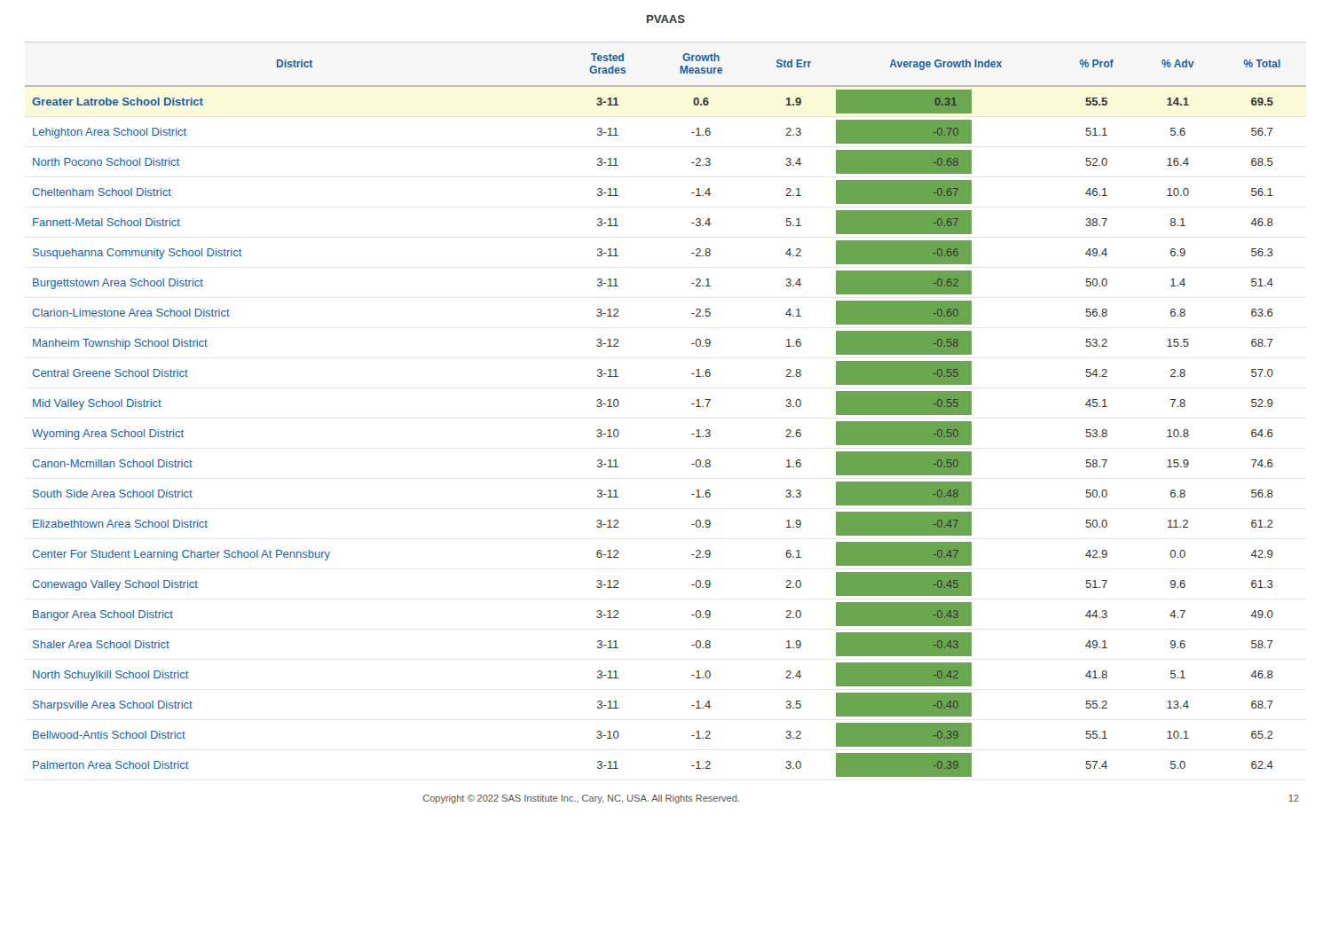PVAAS
| District | Tested Grades | Growth Measure | Std Err | Average Growth Index | % Prof | % Adv | % Total |
| --- | --- | --- | --- | --- | --- | --- | --- |
| Greater Latrobe School District | 3-11 | 0.6 | 1.9 | 0.31 | 55.5 | 14.1 | 69.5 |
| Lehighton Area School District | 3-11 | -1.6 | 2.3 | -0.70 | 51.1 | 5.6 | 56.7 |
| North Pocono School District | 3-11 | -2.3 | 3.4 | -0.68 | 52.0 | 16.4 | 68.5 |
| Cheltenham School District | 3-11 | -1.4 | 2.1 | -0.67 | 46.1 | 10.0 | 56.1 |
| Fannett-Metal School District | 3-11 | -3.4 | 5.1 | -0.67 | 38.7 | 8.1 | 46.8 |
| Susquehanna Community School District | 3-11 | -2.8 | 4.2 | -0.66 | 49.4 | 6.9 | 56.3 |
| Burgettstown Area School District | 3-11 | -2.1 | 3.4 | -0.62 | 50.0 | 1.4 | 51.4 |
| Clarion-Limestone Area School District | 3-12 | -2.5 | 4.1 | -0.60 | 56.8 | 6.8 | 63.6 |
| Manheim Township School District | 3-12 | -0.9 | 1.6 | -0.58 | 53.2 | 15.5 | 68.7 |
| Central Greene School District | 3-11 | -1.6 | 2.8 | -0.55 | 54.2 | 2.8 | 57.0 |
| Mid Valley School District | 3-10 | -1.7 | 3.0 | -0.55 | 45.1 | 7.8 | 52.9 |
| Wyoming Area School District | 3-10 | -1.3 | 2.6 | -0.50 | 53.8 | 10.8 | 64.6 |
| Canon-Mcmillan School District | 3-11 | -0.8 | 1.6 | -0.50 | 58.7 | 15.9 | 74.6 |
| South Side Area School District | 3-11 | -1.6 | 3.3 | -0.48 | 50.0 | 6.8 | 56.8 |
| Elizabethtown Area School District | 3-12 | -0.9 | 1.9 | -0.47 | 50.0 | 11.2 | 61.2 |
| Center For Student Learning Charter School At Pennsbury | 6-12 | -2.9 | 6.1 | -0.47 | 42.9 | 0.0 | 42.9 |
| Conewago Valley School District | 3-12 | -0.9 | 2.0 | -0.45 | 51.7 | 9.6 | 61.3 |
| Bangor Area School District | 3-12 | -0.9 | 2.0 | -0.43 | 44.3 | 4.7 | 49.0 |
| Shaler Area School District | 3-11 | -0.8 | 1.9 | -0.43 | 49.1 | 9.6 | 58.7 |
| North Schuylkill School District | 3-11 | -1.0 | 2.4 | -0.42 | 41.8 | 5.1 | 46.8 |
| Sharpsville Area School District | 3-11 | -1.4 | 3.5 | -0.40 | 55.2 | 13.4 | 68.7 |
| Bellwood-Antis School District | 3-10 | -1.2 | 3.2 | -0.39 | 55.1 | 10.1 | 65.2 |
| Palmerton Area School District | 3-11 | -1.2 | 3.0 | -0.39 | 57.4 | 5.0 | 62.4 |
| Copyright © 2022 SAS Institute Inc., Cary, NC, USA. All Rights Reserved. | 12 |